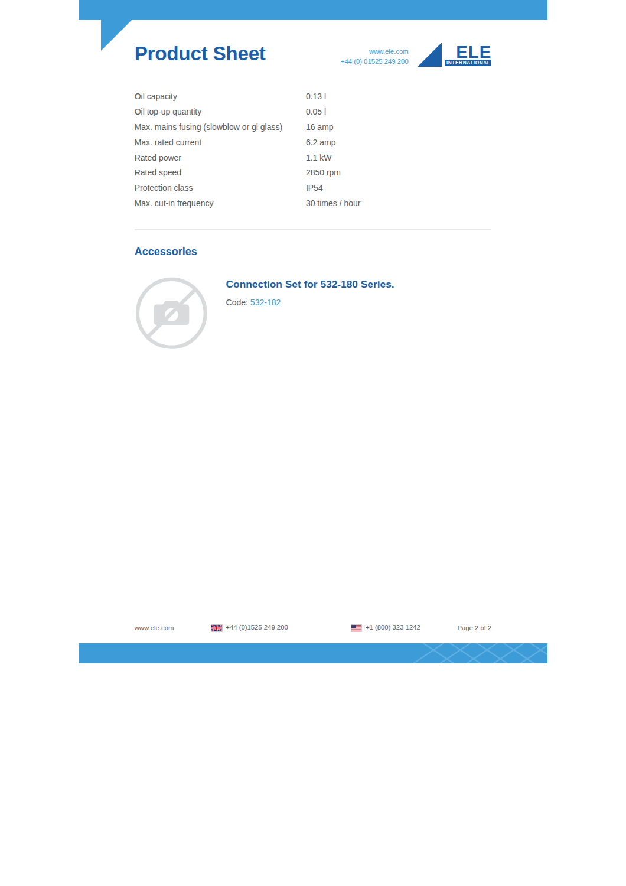Product Sheet
www.ele.com
+44 (0) 01525 249 200
ELE INTERNATIONAL
| Oil capacity | 0.13 l |
| Oil top-up quantity | 0.05 l |
| Max. mains fusing (slowblow or gl glass) | 16 amp |
| Max. rated current | 6.2 amp |
| Rated power | 1.1 kW |
| Rated speed | 2850 rpm |
| Protection class | IP54 |
| Max. cut-in frequency | 30 times / hour |
Accessories
Connection Set for 532-180 Series.
Code: 532-182
www.ele.com
+44 (0)1525 249 200 +1 (800) 323 1242
Page 2 of 2